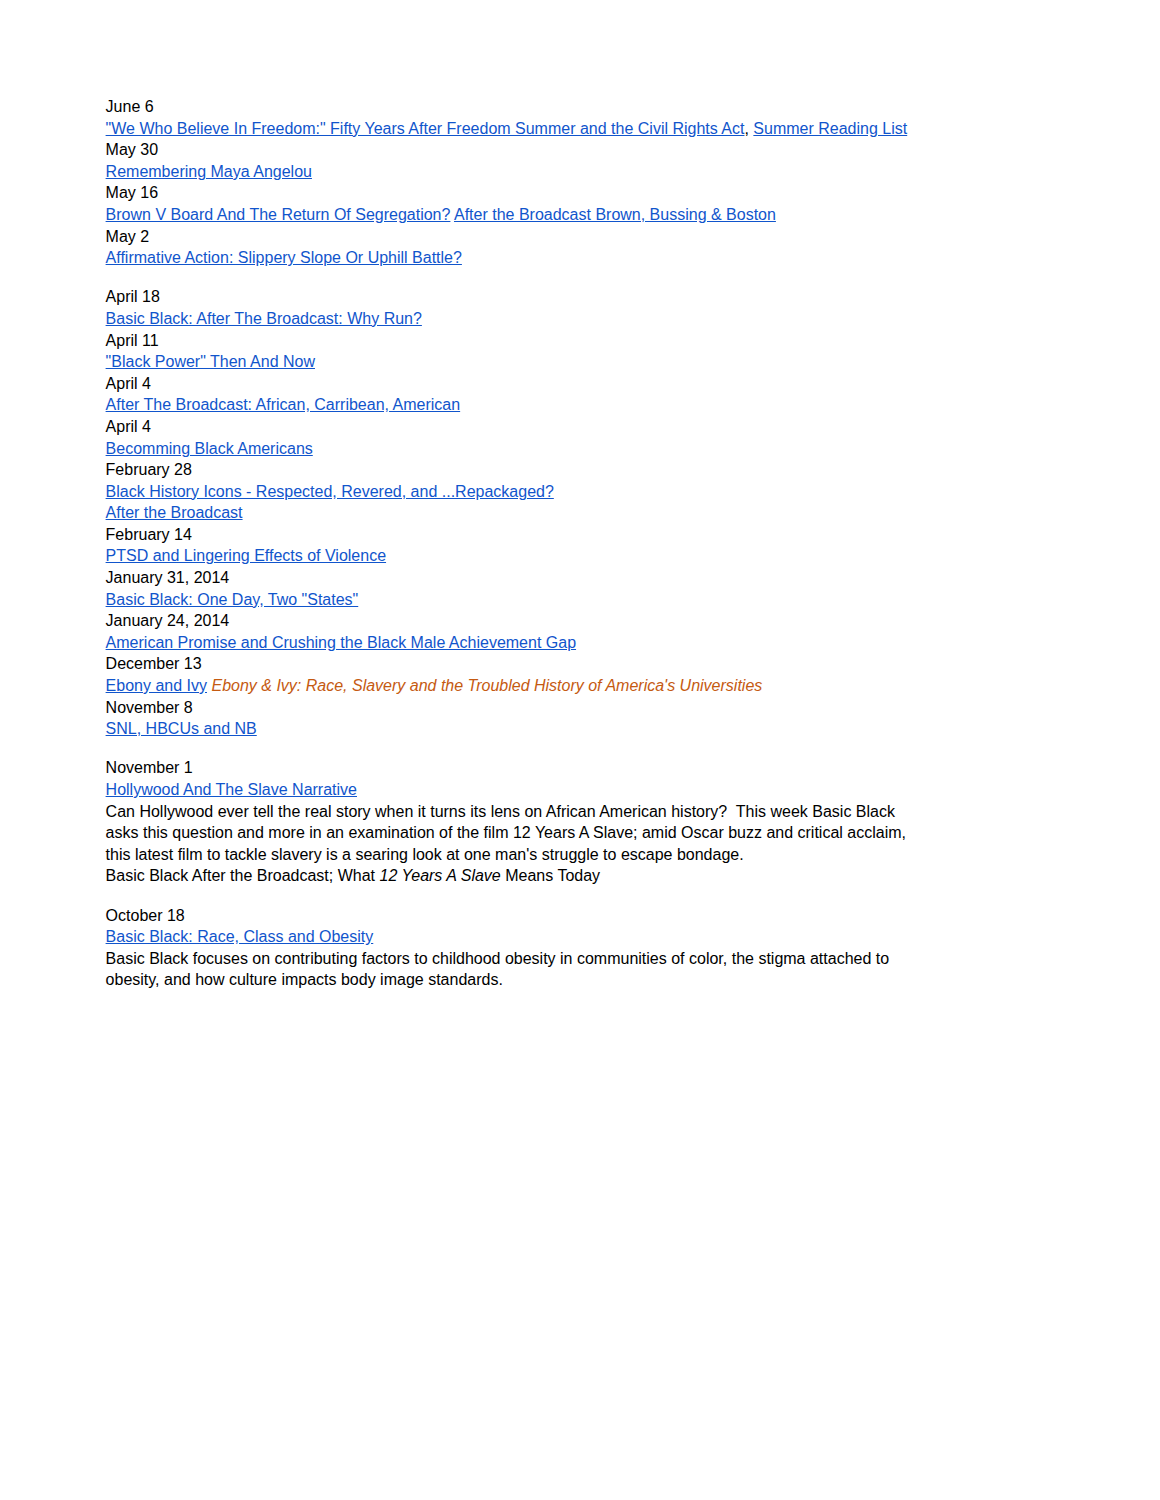June 6
"We Who Believe In Freedom:" Fifty Years After Freedom Summer and the Civil Rights Act, Summer Reading List
May 30
Remembering Maya Angelou
May 16
Brown V Board And The Return Of Segregation? After the Broadcast Brown, Bussing & Boston
May 2
Affirmative Action: Slippery Slope Or Uphill Battle?
April 18
Basic Black: After The Broadcast: Why Run?
April 11
"Black Power" Then And Now
April 4
After The Broadcast: African, Carribean, American
April 4
Becomming Black Americans
February 28
Black History Icons - Respected, Revered, and ...Repackaged?
After the Broadcast
February 14
PTSD and Lingering Effects of Violence
January 31, 2014
Basic Black: One Day, Two "States"
January 24, 2014
American Promise and Crushing the Black Male Achievement Gap
December 13
Ebony and Ivy Ebony & Ivy: Race, Slavery and the Troubled History of America's Universities
November 8
SNL, HBCUs and NB
November 1
Hollywood And The Slave Narrative
Can Hollywood ever tell the real story when it turns its lens on African American history? This week Basic Black asks this question and more in an examination of the film 12 Years A Slave; amid Oscar buzz and critical acclaim, this latest film to tackle slavery is a searing look at one man's struggle to escape bondage.
Basic Black After the Broadcast; What 12 Years A Slave Means Today
October 18
Basic Black: Race, Class and Obesity
Basic Black focuses on contributing factors to childhood obesity in communities of color, the stigma attached to obesity, and how culture impacts body image standards.